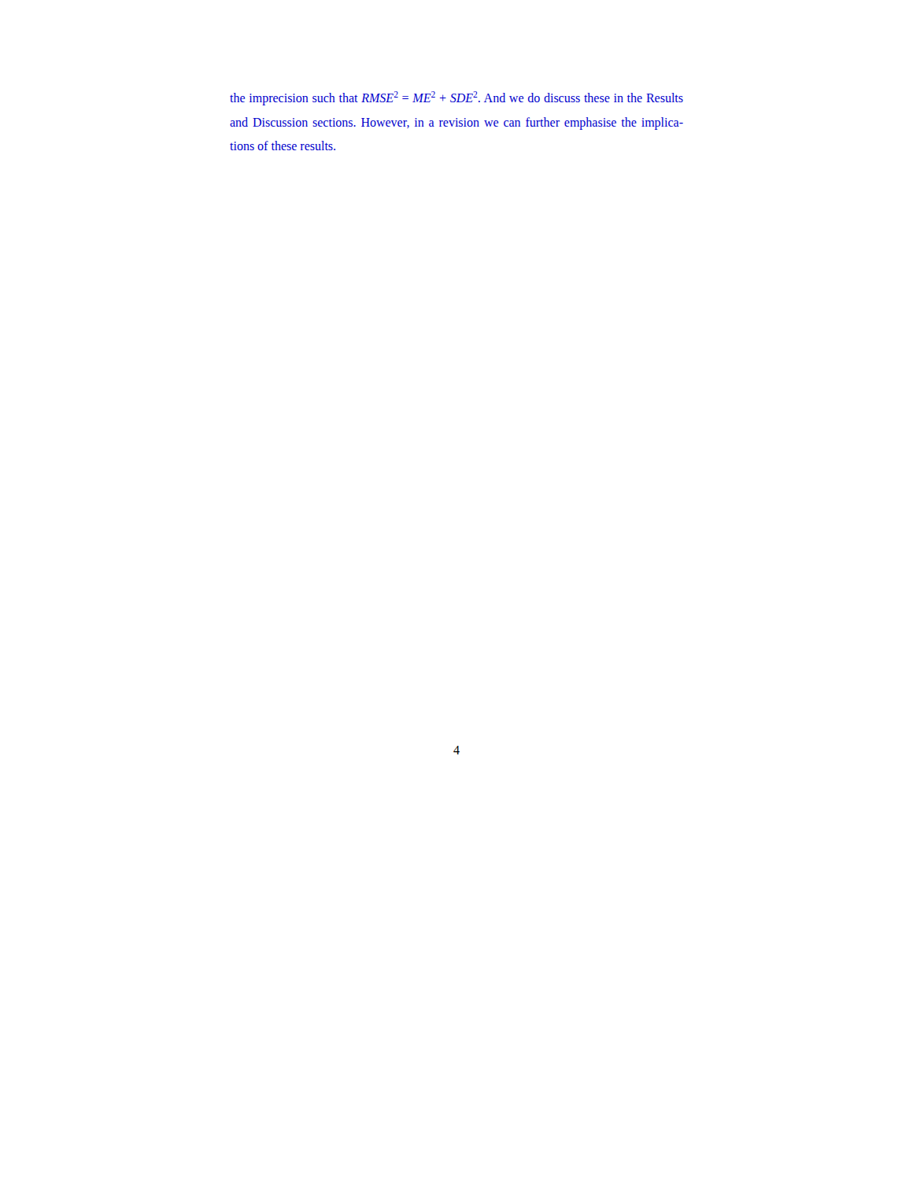the imprecision such that RMSE2 = ME2 + SDE2. And we do discuss these in the Results and Discussion sections. However, in a revision we can further emphasise the implications of these results.
4